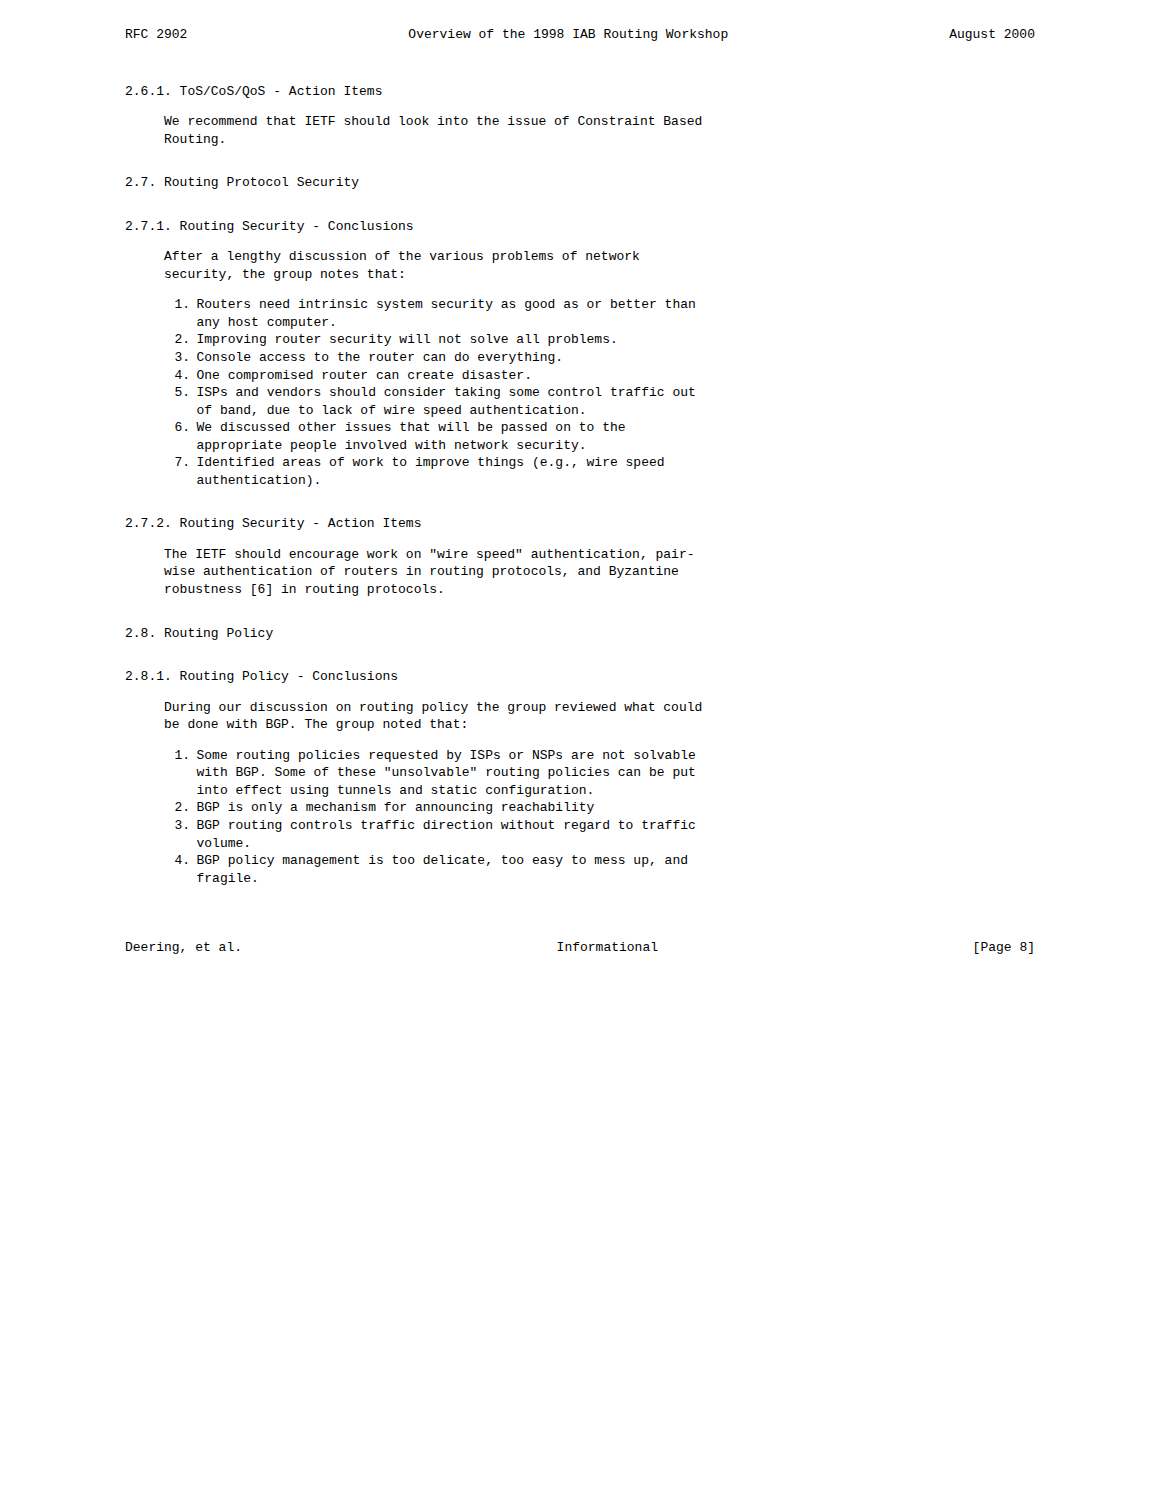RFC 2902 Overview of the 1998 IAB Routing Workshop August 2000
2.6.1. ToS/CoS/QoS - Action Items
We recommend that IETF should look into the issue of Constraint Based
Routing.
2.7. Routing Protocol Security
2.7.1. Routing Security - Conclusions
After a lengthy discussion of the various problems of network
security, the group notes that:
Routers need intrinsic system security as good as or better than
any host computer.
Improving router security will not solve all problems.
Console access to the router can do everything.
One compromised router can create disaster.
ISPs and vendors should consider taking some control traffic out
of band, due to lack of wire speed authentication.
We discussed other issues that will be passed on to the
appropriate people involved with network security.
Identified areas of work to improve things (e.g., wire speed
authentication).
2.7.2. Routing Security - Action Items
The IETF should encourage work on "wire speed" authentication, pair-
wise authentication of routers in routing protocols, and Byzantine
robustness [6] in routing protocols.
2.8. Routing Policy
2.8.1. Routing Policy - Conclusions
During our discussion on routing policy the group reviewed what could
be done with BGP. The group noted that:
Some routing policies requested by ISPs or NSPs are not solvable
with BGP. Some of these "unsolvable" routing policies can be put
into effect using tunnels and static configuration.
BGP is only a mechanism for announcing reachability
BGP routing controls traffic direction without regard to traffic
volume.
BGP policy management is too delicate, too easy to mess up, and
fragile.
Deering, et al. Informational [Page 8]